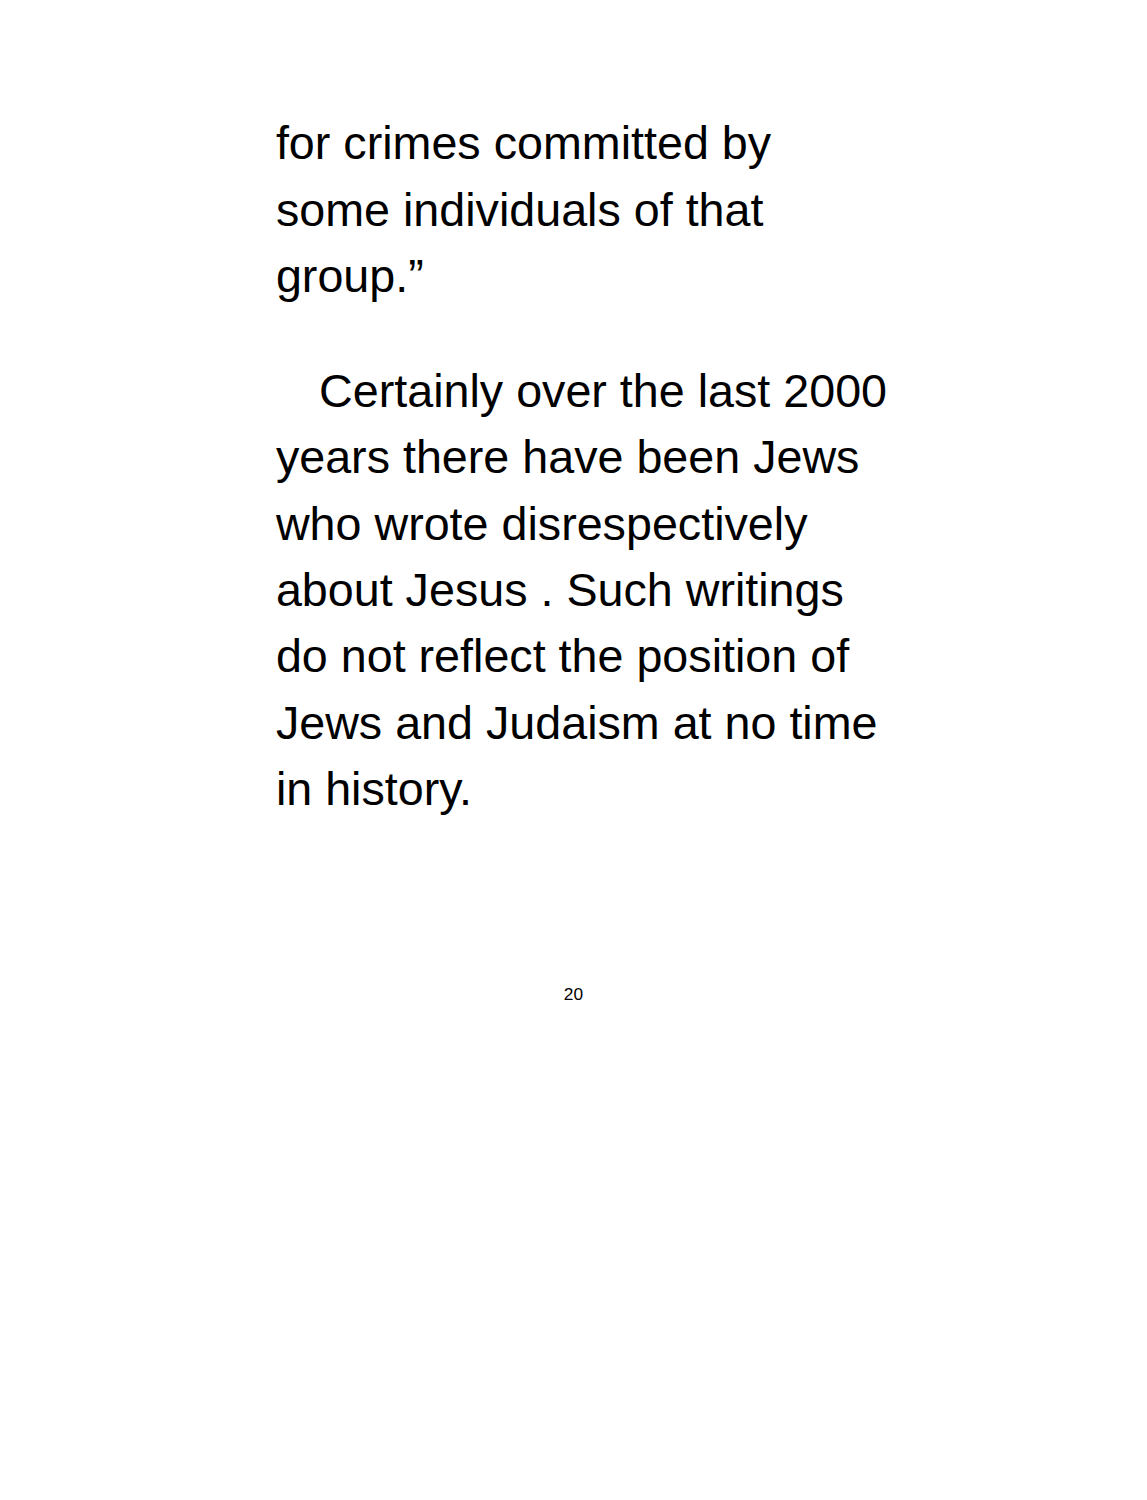for crimes committed by some individuals of that group.”
Certainly over the last 2000 years there have been Jews who wrote disrespectively about Jesus . Such writings do not reflect the position of Jews and Judaism at no time in history.
20